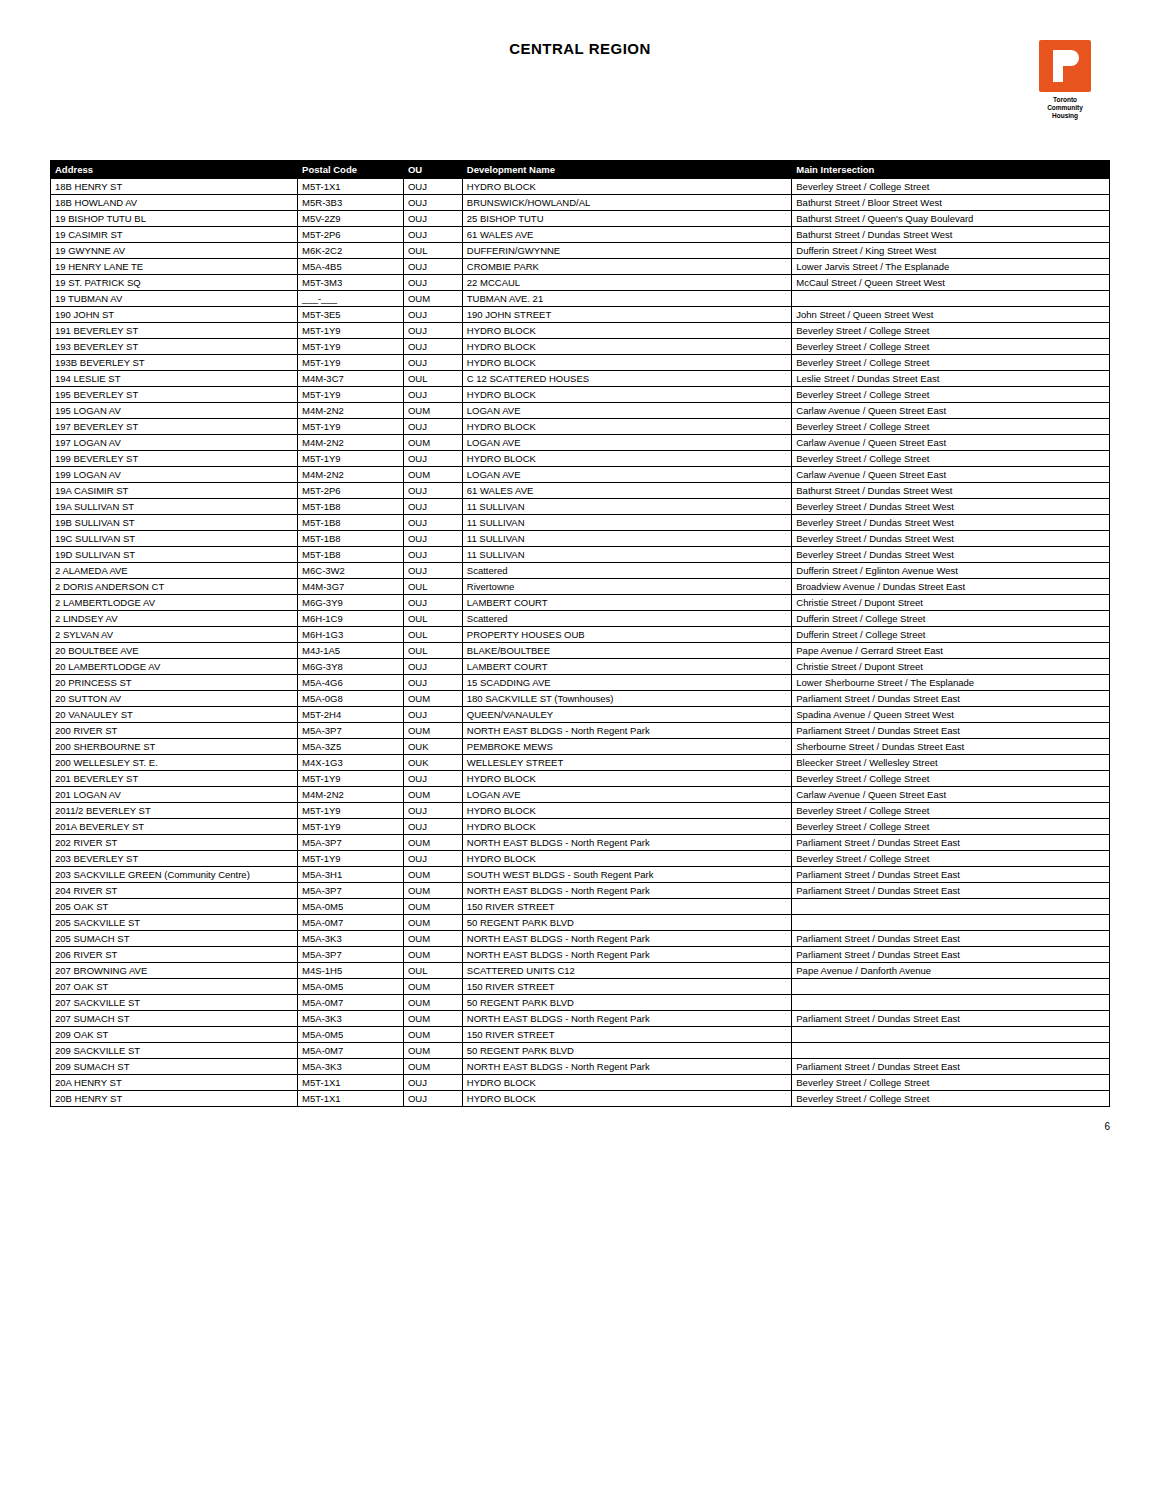Toronto
Community
Housing
CENTRAL REGION
| Address | Postal Code | OU | Development Name | Main Intersection |
| --- | --- | --- | --- | --- |
| 18B HENRY ST | M5T-1X1 | OUJ | HYDRO BLOCK | Beverley Street / College Street |
| 18B HOWLAND AV | M5R-3B3 | OUJ | BRUNSWICK/HOWLAND/AL | Bathurst Street / Bloor Street West |
| 19 BISHOP TUTU BL | M5V-2Z9 | OUJ | 25 BISHOP TUTU | Bathurst Street / Queen's Quay Boulevard |
| 19 CASIMIR ST | M5T-2P6 | OUJ | 61 WALES AVE | Bathurst Street / Dundas Street West |
| 19 GWYNNE AV | M6K-2C2 | OUL | DUFFERIN/GWYNNE | Dufferin Street / King Street West |
| 19 HENRY LANE TE | M5A-4B5 | OUJ | CROMBIE PARK | Lower Jarvis Street / The Esplanade |
| 19 ST. PATRICK SQ | M5T-3M3 | OUJ | 22 MCCAUL | McCaul Street / Queen Street West |
| 19 TUBMAN AV | ___-___ | OUM | TUBMAN AVE. 21 | |
| 190 JOHN ST | M5T-3E5 | OUJ | 190 JOHN STREET | John Street / Queen Street West |
| 191 BEVERLEY ST | M5T-1Y9 | OUJ | HYDRO BLOCK | Beverley Street / College Street |
| 193 BEVERLEY ST | M5T-1Y9 | OUJ | HYDRO BLOCK | Beverley Street / College Street |
| 193B BEVERLEY ST | M5T-1Y9 | OUJ | HYDRO BLOCK | Beverley Street / College Street |
| 194 LESLIE ST | M4M-3C7 | OUL | C 12 SCATTERED HOUSES | Leslie Street / Dundas Street East |
| 195 BEVERLEY ST | M5T-1Y9 | OUJ | HYDRO BLOCK | Beverley Street / College Street |
| 195 LOGAN AV | M4M-2N2 | OUM | LOGAN AVE | Carlaw Avenue / Queen Street East |
| 197 BEVERLEY ST | M5T-1Y9 | OUJ | HYDRO BLOCK | Beverley Street / College Street |
| 197 LOGAN AV | M4M-2N2 | OUM | LOGAN AVE | Carlaw Avenue / Queen Street East |
| 199 BEVERLEY ST | M5T-1Y9 | OUJ | HYDRO BLOCK | Beverley Street / College Street |
| 199 LOGAN AV | M4M-2N2 | OUM | LOGAN AVE | Carlaw Avenue / Queen Street East |
| 19A CASIMIR ST | M5T-2P6 | OUJ | 61 WALES AVE | Bathurst Street / Dundas Street West |
| 19A SULLIVAN ST | M5T-1B8 | OUJ | 11 SULLIVAN | Beverley Street / Dundas Street West |
| 19B SULLIVAN ST | M5T-1B8 | OUJ | 11 SULLIVAN | Beverley Street / Dundas Street West |
| 19C SULLIVAN ST | M5T-1B8 | OUJ | 11 SULLIVAN | Beverley Street / Dundas Street West |
| 19D SULLIVAN ST | M5T-1B8 | OUJ | 11 SULLIVAN | Beverley Street / Dundas Street West |
| 2 ALAMEDA AVE | M6C-3W2 | OUJ | Scattered | Dufferin Street / Eglinton Avenue West |
| 2 DORIS ANDERSON CT | M4M-3G7 | OUL | Rivertowne | Broadview Avenue / Dundas Street East |
| 2 LAMBERTLODGE AV | M6G-3Y9 | OUJ | LAMBERT COURT | Christie Street / Dupont Street |
| 2 LINDSEY AV | M6H-1C9 | OUL | Scattered | Dufferin Street / College Street |
| 2 SYLVAN AV | M6H-1G3 | OUL | PROPERTY HOUSES OUB | Dufferin Street / College Street |
| 20 BOULTBEE AVE | M4J-1A5 | OUL | BLAKE/BOULTBEE | Pape Avenue / Gerrard Street East |
| 20 LAMBERTLODGE AV | M6G-3Y8 | OUJ | LAMBERT COURT | Christie Street / Dupont Street |
| 20 PRINCESS ST | M5A-4G6 | OUJ | 15 SCADDING AVE | Lower Sherbourne Street / The Esplanade |
| 20 SUTTON AV | M5A-0G8 | OUM | 180 SACKVILLE ST (Townhouses) | Parliament Street / Dundas Street East |
| 20 VANAULEY ST | M5T-2H4 | OUJ | QUEEN/VANAULEY | Spadina Avenue / Queen Street West |
| 200 RIVER ST | M5A-3P7 | OUM | NORTH EAST BLDGS - North Regent Park | Parliament Street / Dundas Street East |
| 200 SHERBOURNE ST | M5A-3Z5 | OUK | PEMBROKE MEWS | Sherbourne Street / Dundas Street East |
| 200 WELLESLEY ST. E. | M4X-1G3 | OUK | WELLESLEY STREET | Bleecker Street / Wellesley Street |
| 201 BEVERLEY ST | M5T-1Y9 | OUJ | HYDRO BLOCK | Beverley Street / College Street |
| 201 LOGAN AV | M4M-2N2 | OUM | LOGAN AVE | Carlaw Avenue / Queen Street East |
| 2011/2 BEVERLEY ST | M5T-1Y9 | OUJ | HYDRO BLOCK | Beverley Street / College Street |
| 201A BEVERLEY ST | M5T-1Y9 | OUJ | HYDRO BLOCK | Beverley Street / College Street |
| 202 RIVER ST | M5A-3P7 | OUM | NORTH EAST BLDGS - North Regent Park | Parliament Street / Dundas Street East |
| 203 BEVERLEY ST | M5T-1Y9 | OUJ | HYDRO BLOCK | Beverley Street / College Street |
| 203 SACKVILLE GREEN (Community Centre) | M5A-3H1 | OUM | SOUTH WEST BLDGS - South Regent Park | Parliament Street / Dundas Street East |
| 204 RIVER ST | M5A-3P7 | OUM | NORTH EAST BLDGS - North Regent Park | Parliament Street / Dundas Street East |
| 205 OAK ST | M5A-0M5 | OUM | 150 RIVER STREET | |
| 205 SACKVILLE ST | M5A-0M7 | OUM | 50 REGENT PARK BLVD | |
| 205 SUMACH ST | M5A-3K3 | OUM | NORTH EAST BLDGS - North Regent Park | Parliament Street / Dundas Street East |
| 206 RIVER ST | M5A-3P7 | OUM | NORTH EAST BLDGS - North Regent Park | Parliament Street / Dundas Street East |
| 207 BROWNING AVE | M4S-1H5 | OUL | SCATTERED UNITS C12 | Pape Avenue / Danforth Avenue |
| 207 OAK ST | M5A-0M5 | OUM | 150 RIVER STREET | |
| 207 SACKVILLE ST | M5A-0M7 | OUM | 50 REGENT PARK BLVD | |
| 207 SUMACH ST | M5A-3K3 | OUM | NORTH EAST BLDGS - North Regent Park | Parliament Street / Dundas Street East |
| 209 OAK ST | M5A-0M5 | OUM | 150 RIVER STREET | |
| 209 SACKVILLE ST | M5A-0M7 | OUM | 50 REGENT PARK BLVD | |
| 209 SUMACH ST | M5A-3K3 | OUM | NORTH EAST BLDGS - North Regent Park | Parliament Street / Dundas Street East |
| 20A HENRY ST | M5T-1X1 | OUJ | HYDRO BLOCK | Beverley Street / College Street |
| 20B HENRY ST | M5T-1X1 | OUJ | HYDRO BLOCK | Beverley Street / College Street |
6